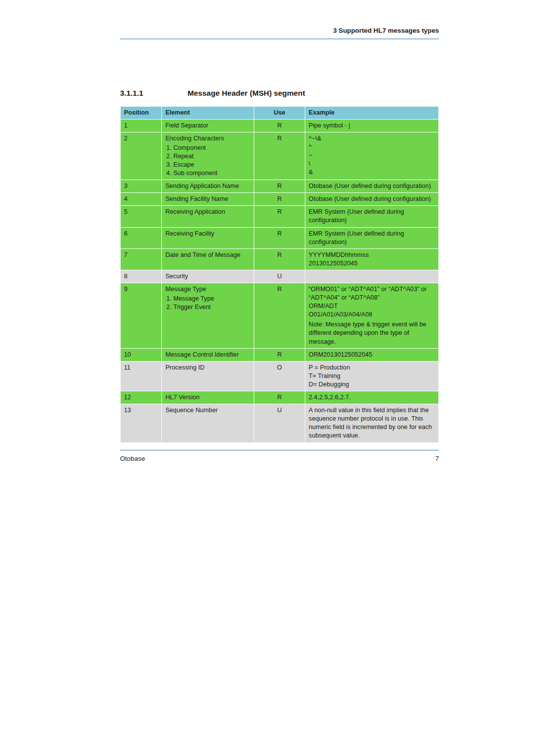3 Supported HL7 messages types
3.1.1.1 Message Header (MSH) segment
| Position | Element | Use | Example |
| --- | --- | --- | --- |
| 1 | Field Separator | R | Pipe symbol - / |
| 2 | Encoding Characters Component Repeat Escape Sub component | R | ^~\& ^ ~ \ & |
| 3 | Sending Application Name | R | Otobase (User defined during configuration) |
| 4 | Sending Facility Name | R | Otobase (User defined during configuration) |
| 5 | Receiving Application | R | EMR System (User defined during configuration) |
| 6 | Receiving Facility | R | EMR System (User defined during configuration) |
| 7 | Date and Time of Message | R | YYYYMMDDhhmmss 20130125052045 |
| 8 | Security | U | |
| 9 | Message Type Message Type Trigger Event | R | “ORMO01” or “ADT^A01” or “ADT^A03” or “ADT^A04” or “ADT^A08” ORM/ADT O01/A01/A03/A04/A08 Note: Message type & trigger event will be different depending upon the type of message. |
| 10 | Message Control Identifier | R | ORM20130125052045 |
| 11 | Processing ID | O | P = Production T= Training D= Debugging |
| 12 | HL7 Version | R | 2.4,2.5,2.6,2.7. |
| 13 | Sequence Number | U | A non-null value in this field implies that the sequence number protocol is in use. This numeric field is incremented by one for each subsequent value. |
Otobase 7